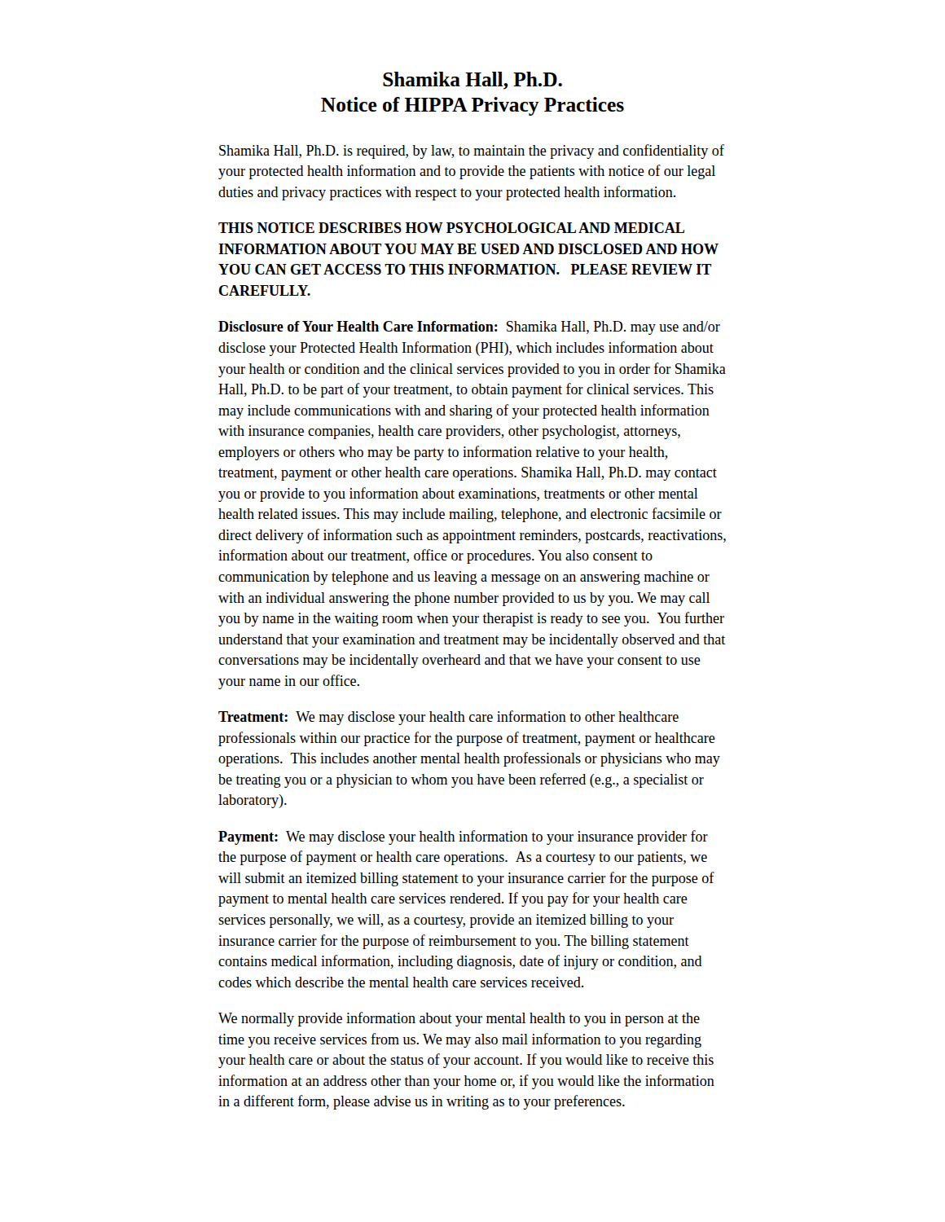Shamika Hall, Ph.D.Notice of HIPPA Privacy Practices
Shamika Hall, Ph.D. is required, by law, to maintain the privacy and confidentiality of your protected health information and to provide the patients with notice of our legal duties and privacy practices with respect to your protected health information.
THIS NOTICE DESCRIBES HOW PSYCHOLOGICAL AND MEDICAL INFORMATION ABOUT YOU MAY BE USED AND DISCLOSED AND HOW YOU CAN GET ACCESS TO THIS INFORMATION. PLEASE REVIEW IT CAREFULLY.
Disclosure of Your Health Care Information: Shamika Hall, Ph.D. may use and/or disclose your Protected Health Information (PHI), which includes information about your health or condition and the clinical services provided to you in order for Shamika Hall, Ph.D. to be part of your treatment, to obtain payment for clinical services. This may include communications with and sharing of your protected health information with insurance companies, health care providers, other psychologist, attorneys, employers or others who may be party to information relative to your health, treatment, payment or other health care operations. Shamika Hall, Ph.D. may contact you or provide to you information about examinations, treatments or other mental health related issues. This may include mailing, telephone, and electronic facsimile or direct delivery of information such as appointment reminders, postcards, reactivations, information about our treatment, office or procedures. You also consent to communication by telephone and us leaving a message on an answering machine or with an individual answering the phone number provided to us by you. We may call you by name in the waiting room when your therapist is ready to see you. You further understand that your examination and treatment may be incidentally observed and that conversations may be incidentally overheard and that we have your consent to use your name in our office.
Treatment: We may disclose your health care information to other healthcare professionals within our practice for the purpose of treatment, payment or healthcare operations. This includes another mental health professionals or physicians who may be treating you or a physician to whom you have been referred (e.g., a specialist or laboratory).
Payment: We may disclose your health information to your insurance provider for the purpose of payment or health care operations. As a courtesy to our patients, we will submit an itemized billing statement to your insurance carrier for the purpose of payment to mental health care services rendered. If you pay for your health care services personally, we will, as a courtesy, provide an itemized billing to your insurance carrier for the purpose of reimbursement to you. The billing statement contains medical information, including diagnosis, date of injury or condition, and codes which describe the mental health care services received.
We normally provide information about your mental health to you in person at the time you receive services from us. We may also mail information to you regarding your health care or about the status of your account. If you would like to receive this information at an address other than your home or, if you would like the information in a different form, please advise us in writing as to your preferences.